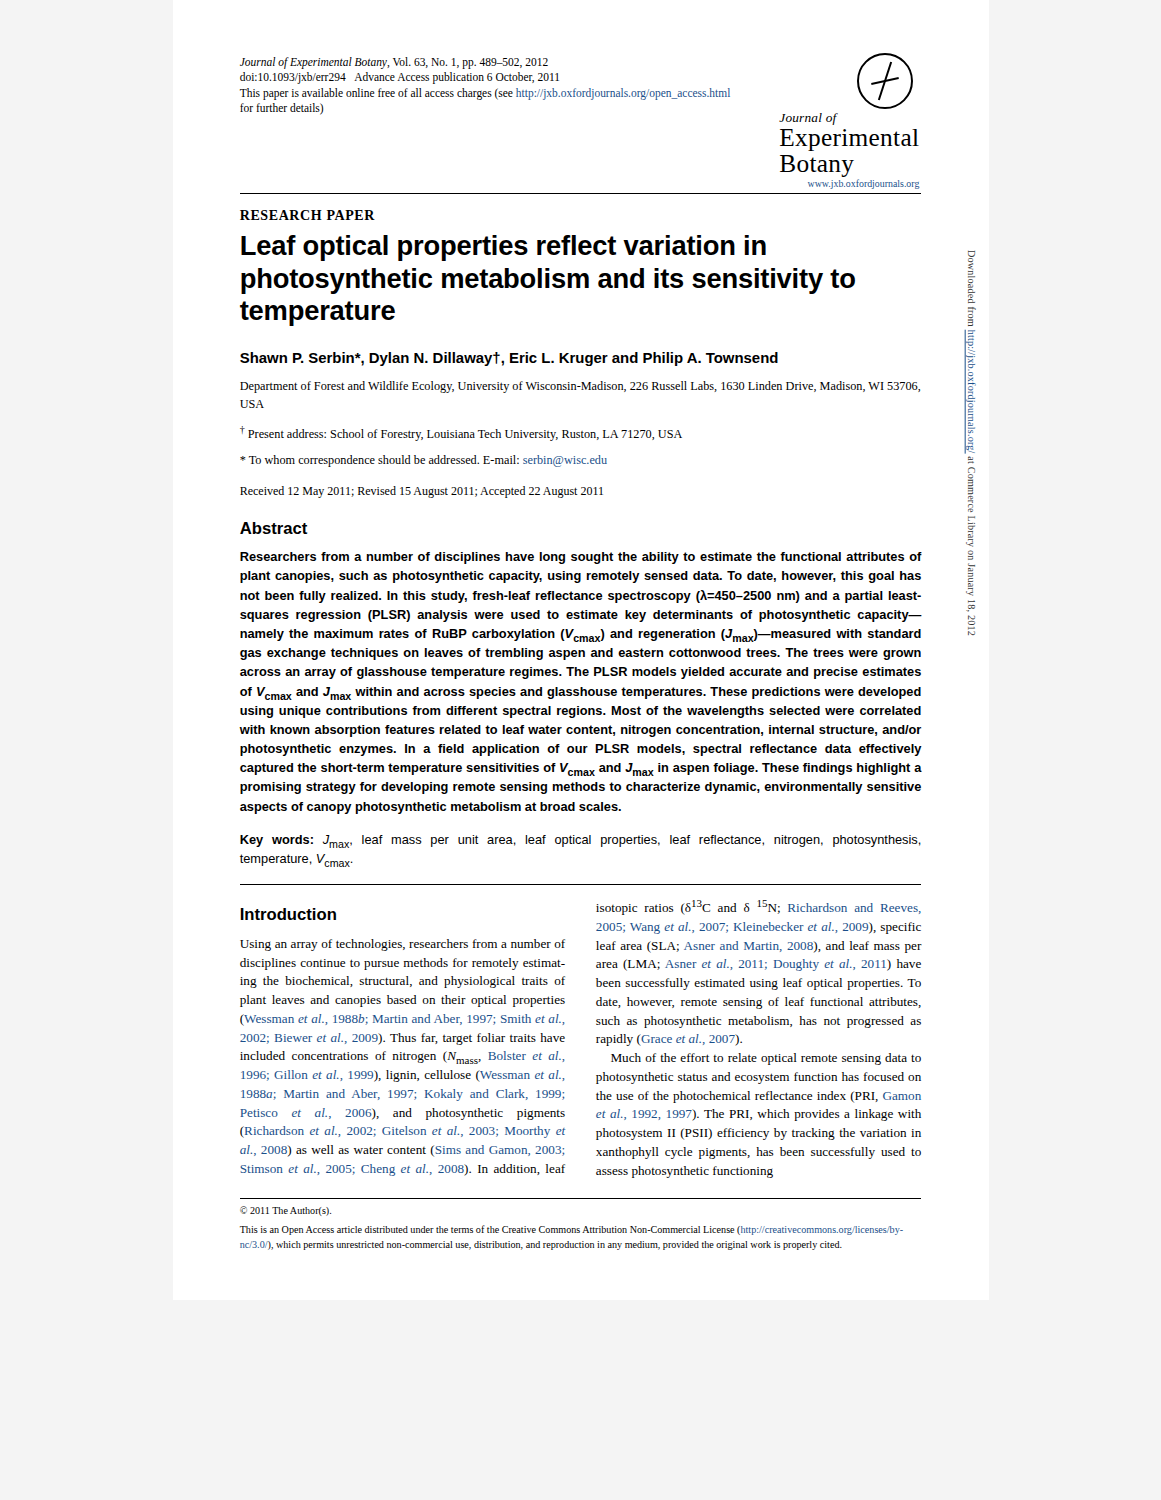Downloaded from http://jxb.oxfordjournals.org/ at Commerce Library on January 18, 2012
Journal of Experimental Botany, Vol. 63, No. 1, pp. 489–502, 2012
doi:10.1093/jxb/err294 Advance Access publication 6 October, 2011
This paper is available online free of all access charges (see http://jxb.oxfordjournals.org/open_access.html for further details)
Journal of
Experimental
Botany
www.jxb.oxfordjournals.org
RESEARCH PAPER
Leaf optical properties reflect variation in photosynthetic metabolism and its sensitivity to temperature
Shawn P. Serbin*, Dylan N. Dillaway†, Eric L. Kruger and Philip A. Townsend
Department of Forest and Wildlife Ecology, University of Wisconsin-Madison, 226 Russell Labs, 1630 Linden Drive, Madison, WI 53706, USA
† Present address: School of Forestry, Louisiana Tech University, Ruston, LA 71270, USA
* To whom correspondence should be addressed. E-mail: serbin@wisc.edu
Received 12 May 2011; Revised 15 August 2011; Accepted 22 August 2011
Abstract
Researchers from a number of disciplines have long sought the ability to estimate the functional attributes of plant canopies, such as photosynthetic capacity, using remotely sensed data. To date, however, this goal has not been fully realized. In this study, fresh-leaf reflectance spectroscopy (λ=450–2500 nm) and a partial least-squares regression (PLSR) analysis were used to estimate key determinants of photosynthetic capacity—namely the maximum rates of RuBP carboxylation (Vcmax) and regeneration (Jmax)—measured with standard gas exchange techniques on leaves of trembling aspen and eastern cottonwood trees. The trees were grown across an array of glasshouse temperature regimes. The PLSR models yielded accurate and precise estimates of Vcmax and Jmax within and across species and glasshouse temperatures. These predictions were developed using unique contributions from different spectral regions. Most of the wavelengths selected were correlated with known absorption features related to leaf water content, nitrogen concentration, internal structure, and/or photosynthetic enzymes. In a field application of our PLSR models, spectral reflectance data effectively captured the short-term temperature sensitivities of Vcmax and Jmax in aspen foliage. These findings highlight a promising strategy for developing remote sensing methods to characterize dynamic, environmentally sensitive aspects of canopy photosynthetic metabolism at broad scales.
Key words: Jmax, leaf mass per unit area, leaf optical properties, leaf reflectance, nitrogen, photosynthesis, temperature, Vcmax.
Introduction
Using an array of technologies, researchers from a number of disciplines continue to pursue methods for remotely estimating the biochemical, structural, and physiological traits of plant leaves and canopies based on their optical properties (Wessman et al., 1988b; Martin and Aber, 1997; Smith et al., 2002; Biewer et al., 2009). Thus far, target foliar traits have included concentrations of nitrogen (Nmass, Bolster et al., 1996; Gillon et al., 1999), lignin, cellulose (Wessman et al., 1988a; Martin and Aber, 1997; Kokaly and Clark, 1999; Petisco et al., 2006), and photosynthetic pigments (Richardson et al., 2002; Gitelson et al., 2003; Moorthy et al., 2008) as well as water content (Sims and Gamon, 2003; Stimson et al., 2005; Cheng et al., 2008). In addition, leaf isotopic ratios (δ13C and δ 15N; Richardson and Reeves, 2005; Wang et al., 2007; Kleinebecker et al., 2009), specific leaf area (SLA; Asner and Martin, 2008), and leaf mass per area (LMA; Asner et al., 2011; Doughty et al., 2011) have been successfully estimated using leaf optical properties. To date, however, remote sensing of leaf functional attributes, such as photosynthetic metabolism, has not progressed as rapidly (Grace et al., 2007).
Much of the effort to relate optical remote sensing data to photosynthetic status and ecosystem function has focused on the use of the photochemical reflectance index (PRI, Gamon et al., 1992, 1997). The PRI, which provides a linkage with photosystem II (PSII) efficiency by tracking the variation in xanthophyll cycle pigments, has been successfully used to assess photosynthetic functioning
© 2011 The Author(s).
This is an Open Access article distributed under the terms of the Creative Commons Attribution Non-Commercial License (http://creativecommons.org/licenses/by-nc/3.0/), which permits unrestricted non-commercial use, distribution, and reproduction in any medium, provided the original work is properly cited.